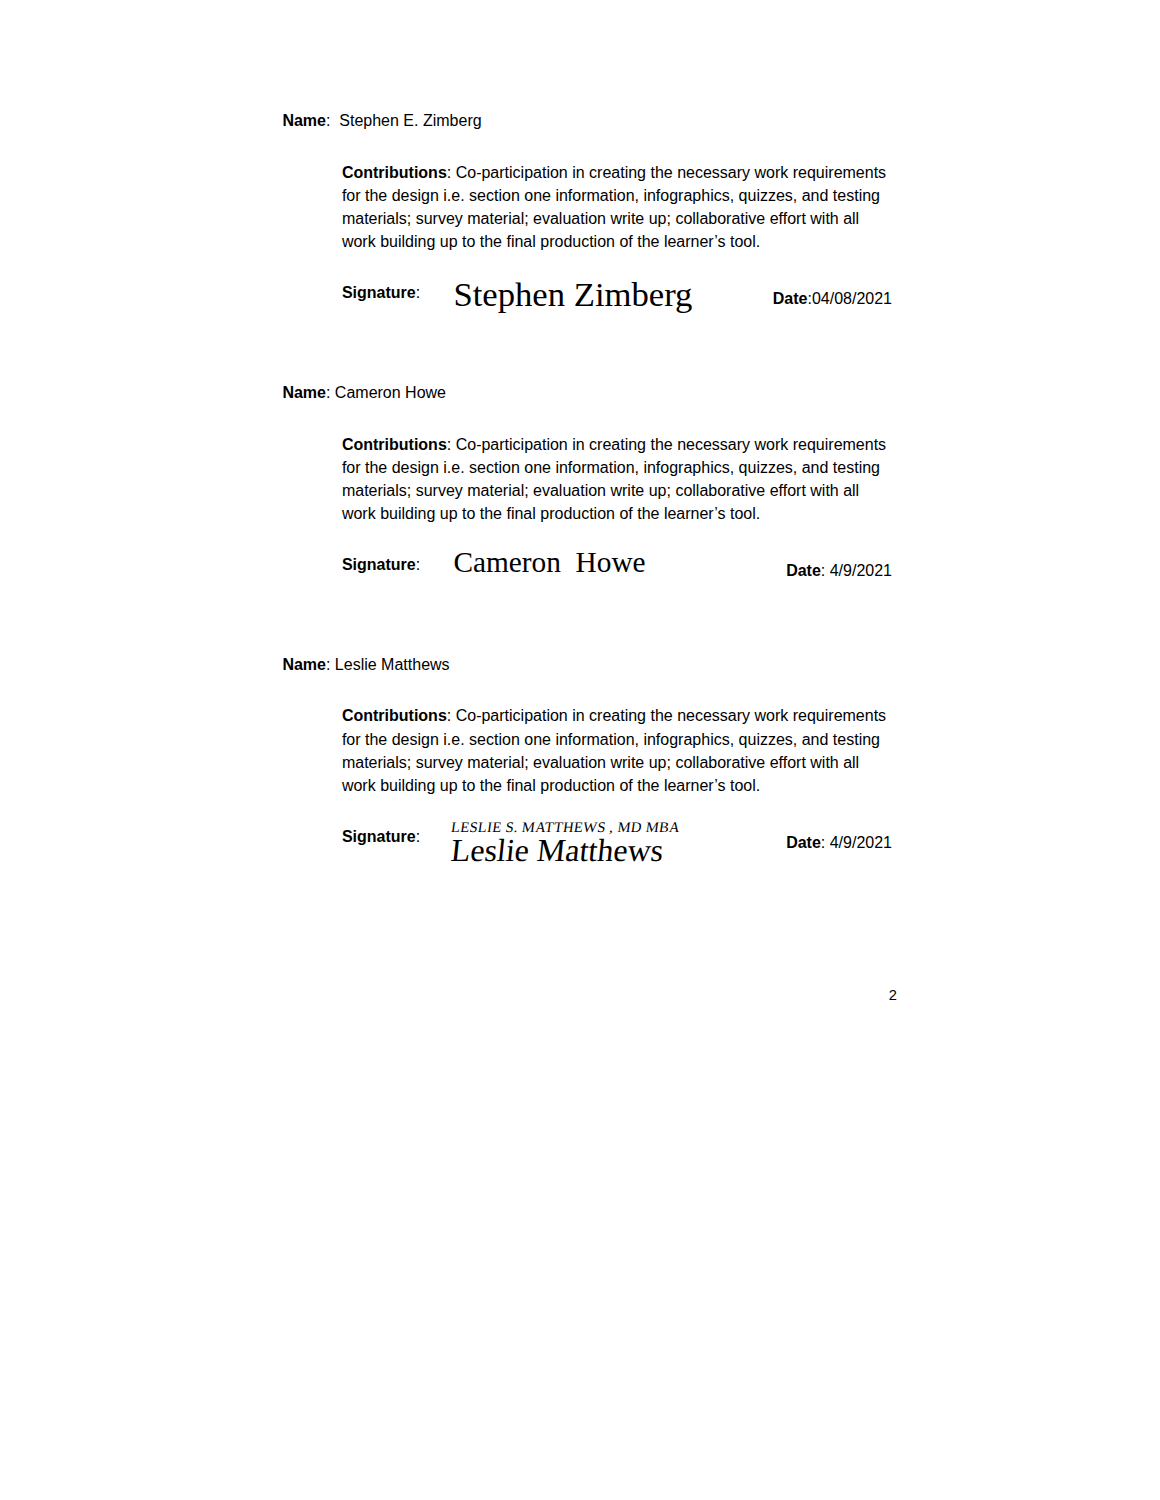Name: Stephen E. Zimberg
Contributions: Co-participation in creating the necessary work requirements for the design i.e. section one information, infographics, quizzes, and testing materials; survey material; evaluation write up; collaborative effort with all work building up to the final production of the learner’s tool.
Signature: Stephen Zimberg Date:04/08/2021
Name: Cameron Howe
Contributions: Co-participation in creating the necessary work requirements for the design i.e. section one information, infographics, quizzes, and testing materials; survey material; evaluation write up; collaborative effort with all work building up to the final production of the learner’s tool.
Signature: Cameron Howe Date: 4/9/2021
Name: Leslie Matthews
Contributions: Co-participation in creating the necessary work requirements for the design i.e. section one information, infographics, quizzes, and testing materials; survey material; evaluation write up; collaborative effort with all work building up to the final production of the learner’s tool.
Signature: LESLIE S. MATTHEWS , MD MBA Leslie Matthews Date: 4/9/2021
2